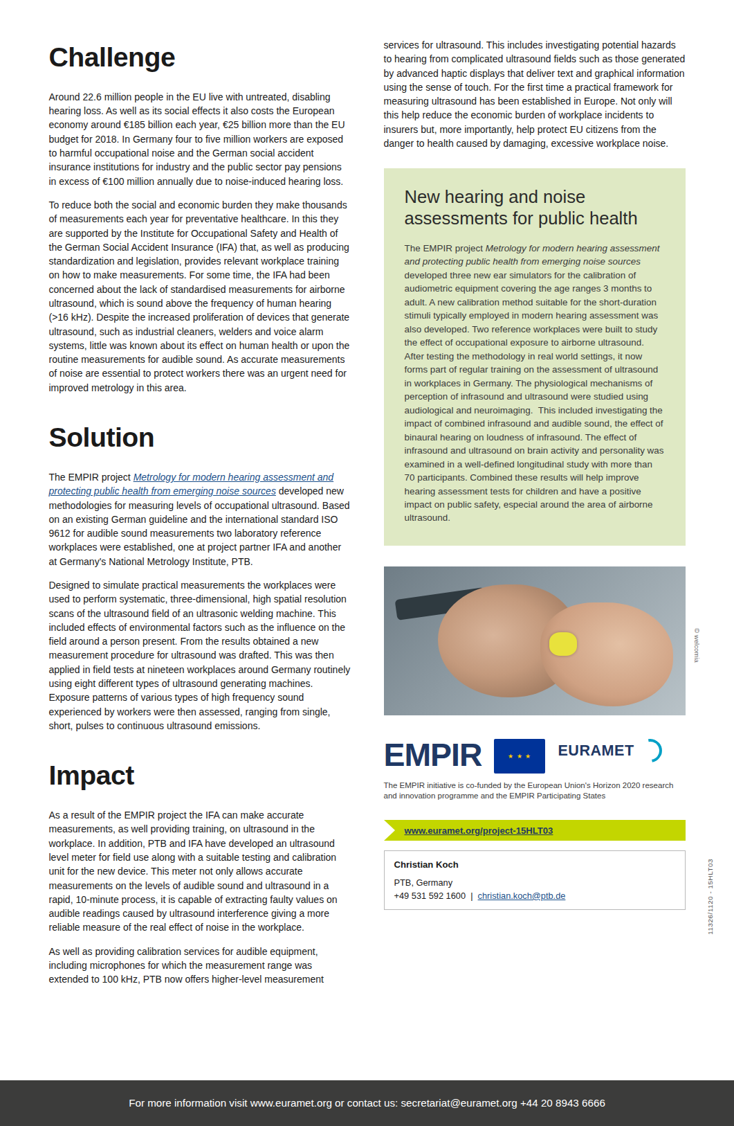Challenge
Around 22.6 million people in the EU live with untreated, disabling hearing loss. As well as its social effects it also costs the European economy around €185 billion each year, €25 billion more than the EU budget for 2018. In Germany four to five million workers are exposed to harmful occupational noise and the German social accident insurance institutions for industry and the public sector pay pensions in excess of €100 million annually due to noise-induced hearing loss.
To reduce both the social and economic burden they make thousands of measurements each year for preventative healthcare. In this they are supported by the Institute for Occupational Safety and Health of the German Social Accident Insurance (IFA) that, as well as producing standardization and legislation, provides relevant workplace training on how to make measurements. For some time, the IFA had been concerned about the lack of standardised measurements for airborne ultrasound, which is sound above the frequency of human hearing (>16 kHz). Despite the increased proliferation of devices that generate ultrasound, such as industrial cleaners, welders and voice alarm systems, little was known about its effect on human health or upon the routine measurements for audible sound. As accurate measurements of noise are essential to protect workers there was an urgent need for improved metrology in this area.
Solution
The EMPIR project Metrology for modern hearing assessment and protecting public health from emerging noise sources developed new methodologies for measuring levels of occupational ultrasound. Based on an existing German guideline and the international standard ISO 9612 for audible sound measurements two laboratory reference workplaces were established, one at project partner IFA and another at Germany's National Metrology Institute, PTB.
Designed to simulate practical measurements the workplaces were used to perform systematic, three-dimensional, high spatial resolution scans of the ultrasound field of an ultrasonic welding machine. This included effects of environmental factors such as the influence on the field around a person present. From the results obtained a new measurement procedure for ultrasound was drafted. This was then applied in field tests at nineteen workplaces around Germany routinely using eight different types of ultrasound generating machines. Exposure patterns of various types of high frequency sound experienced by workers were then assessed, ranging from single, short, pulses to continuous ultrasound emissions.
Impact
As a result of the EMPIR project the IFA can make accurate measurements, as well providing training, on ultrasound in the workplace. In addition, PTB and IFA have developed an ultrasound level meter for field use along with a suitable testing and calibration unit for the new device. This meter not only allows accurate measurements on the levels of audible sound and ultrasound in a rapid, 10-minute process, it is capable of extracting faulty values on audible readings caused by ultrasound interference giving a more reliable measure of the real effect of noise in the workplace.
As well as providing calibration services for audible equipment, including microphones for which the measurement range was extended to 100 kHz, PTB now offers higher-level measurement
services for ultrasound. This includes investigating potential hazards to hearing from complicated ultrasound fields such as those generated by advanced haptic displays that deliver text and graphical information using the sense of touch. For the first time a practical framework for measuring ultrasound has been established in Europe. Not only will this help reduce the economic burden of workplace incidents to insurers but, more importantly, help protect EU citizens from the danger to health caused by damaging, excessive workplace noise.
New hearing and noise assessments for public health
The EMPIR project Metrology for modern hearing assessment and protecting public health from emerging noise sources developed three new ear simulators for the calibration of audiometric equipment covering the age ranges 3 months to adult. A new calibration method suitable for the short-duration stimuli typically employed in modern hearing assessment was also developed. Two reference workplaces were built to study the effect of occupational exposure to airborne ultrasound. After testing the methodology in real world settings, it now forms part of regular training on the assessment of ultrasound in workplaces in Germany. The physiological mechanisms of perception of infrasound and ultrasound were studied using audiological and neuroimaging. This included investigating the impact of combined infrasound and audible sound, the effect of binaural hearing on loudness of infrasound. The effect of infrasound and ultrasound on brain activity and personality was examined in a well-defined longitudinal study with more than 70 participants. Combined these results will help improve hearing assessment tests for children and have a positive impact on public safety, especial around the area of airborne ultrasound.
© welcomia
EMPIR
★ ★ ★
EURAMET
The EMPIR initiative is co-funded by the European Union's Horizon 2020 research and innovation programme and the EMPIR Participating States
www.euramet.org/project-15HLT03
Christian Koch
PTB, Germany
+49 531 592 1600 | christian.koch@ptb.de
11326/1120 - 15HLT03
For more information visit www.euramet.org or contact us: secretariat@euramet.org +44 20 8943 6666